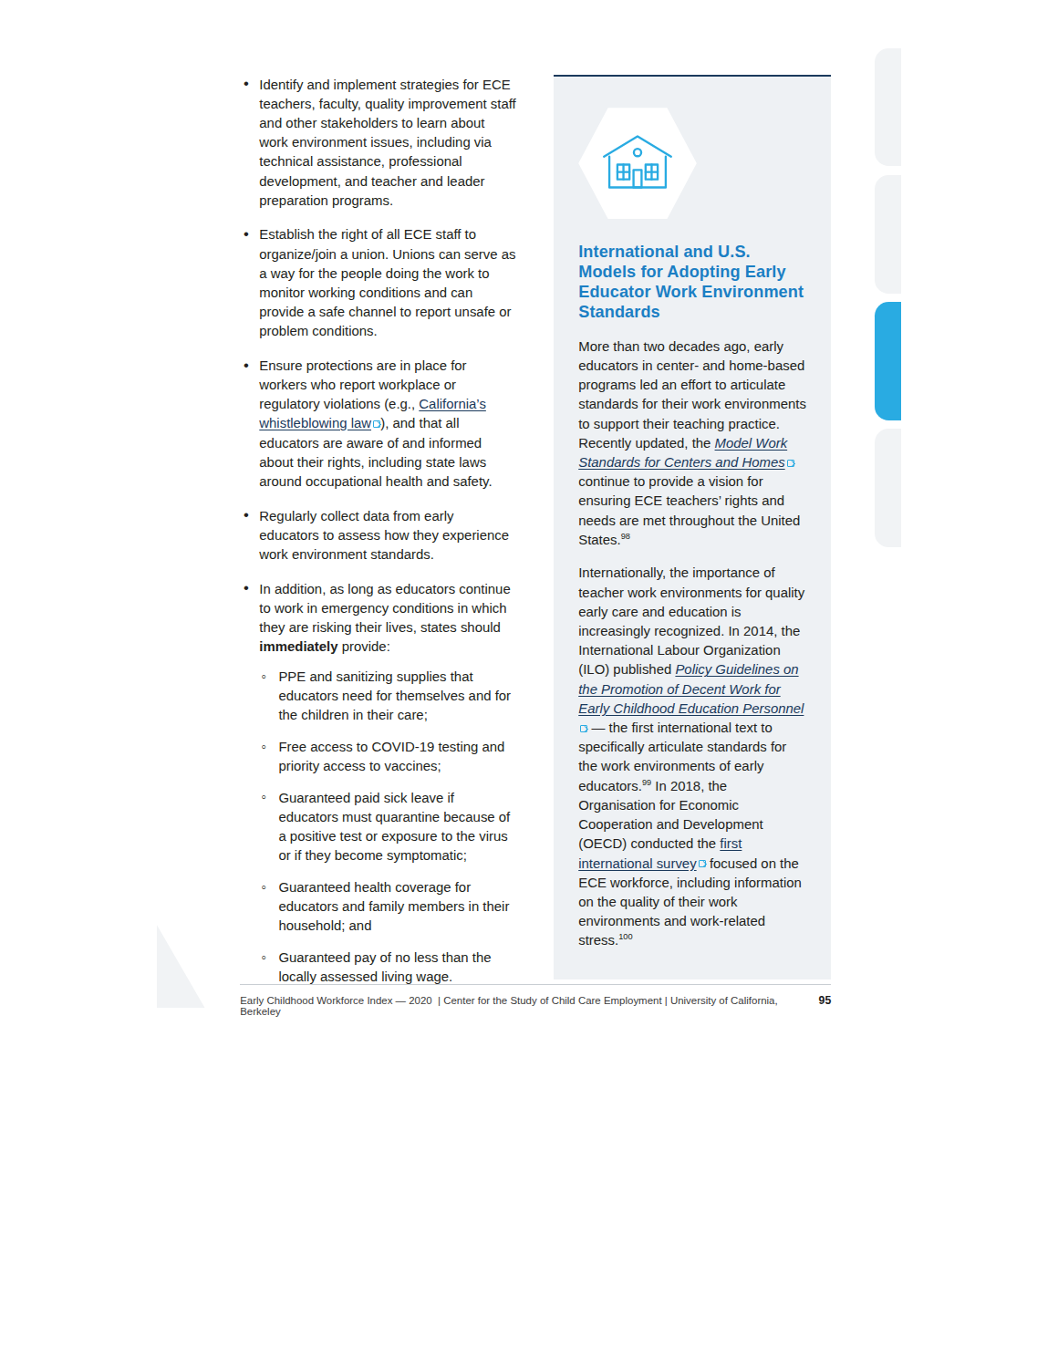Identify and implement strategies for ECE teachers, faculty, quality improvement staff and other stakeholders to learn about work environment issues, including via technical assistance, professional development, and teacher and leader preparation programs.
Establish the right of all ECE staff to organize/join a union. Unions can serve as a way for the people doing the work to monitor working conditions and can provide a safe channel to report unsafe or problem conditions.
Ensure protections are in place for workers who report workplace or regulatory violations (e.g., California’s whistleblowing law ), and that all educators are aware of and informed about their rights, including state laws around occupational health and safety.
Regularly collect data from early educators to assess how they experience work environment standards.
In addition, as long as educators continue to work in emergency conditions in which they are risking their lives, states should immediately provide:
PPE and sanitizing supplies that educators need for themselves and for the children in their care;
Free access to COVID-19 testing and priority access to vaccines;
Guaranteed paid sick leave if educators must quarantine because of a positive test or exposure to the virus or if they become symptomatic;
Guaranteed health coverage for educators and family members in their household; and
Guaranteed pay of no less than the locally assessed living wage.
International and U.S. Models for Adopting Early Educator Work Environment Standards
More than two decades ago, early educators in center- and home-based programs led an effort to articulate standards for their work environments to support their teaching practice. Recently updated, the Model Work Standards for Centers and Homes continue to provide a vision for ensuring ECE teachers’ rights and needs are met throughout the United States.98
Internationally, the importance of teacher work environments for quality early care and education is increasingly recognized. In 2014, the International Labour Organization (ILO) published Policy Guidelines on the Promotion of Decent Work for Early Childhood Education Personnel — the first international text to specifically articulate standards for the work environments of early educators.99 In 2018, the Organisation for Economic Cooperation and Development (OECD) conducted the first international survey focused on the ECE workforce, including information on the quality of their work environments and work-related stress.100
Early Childhood Workforce Index — 2020 | Center for the Study of Child Care Employment | University of California, Berkeley
95